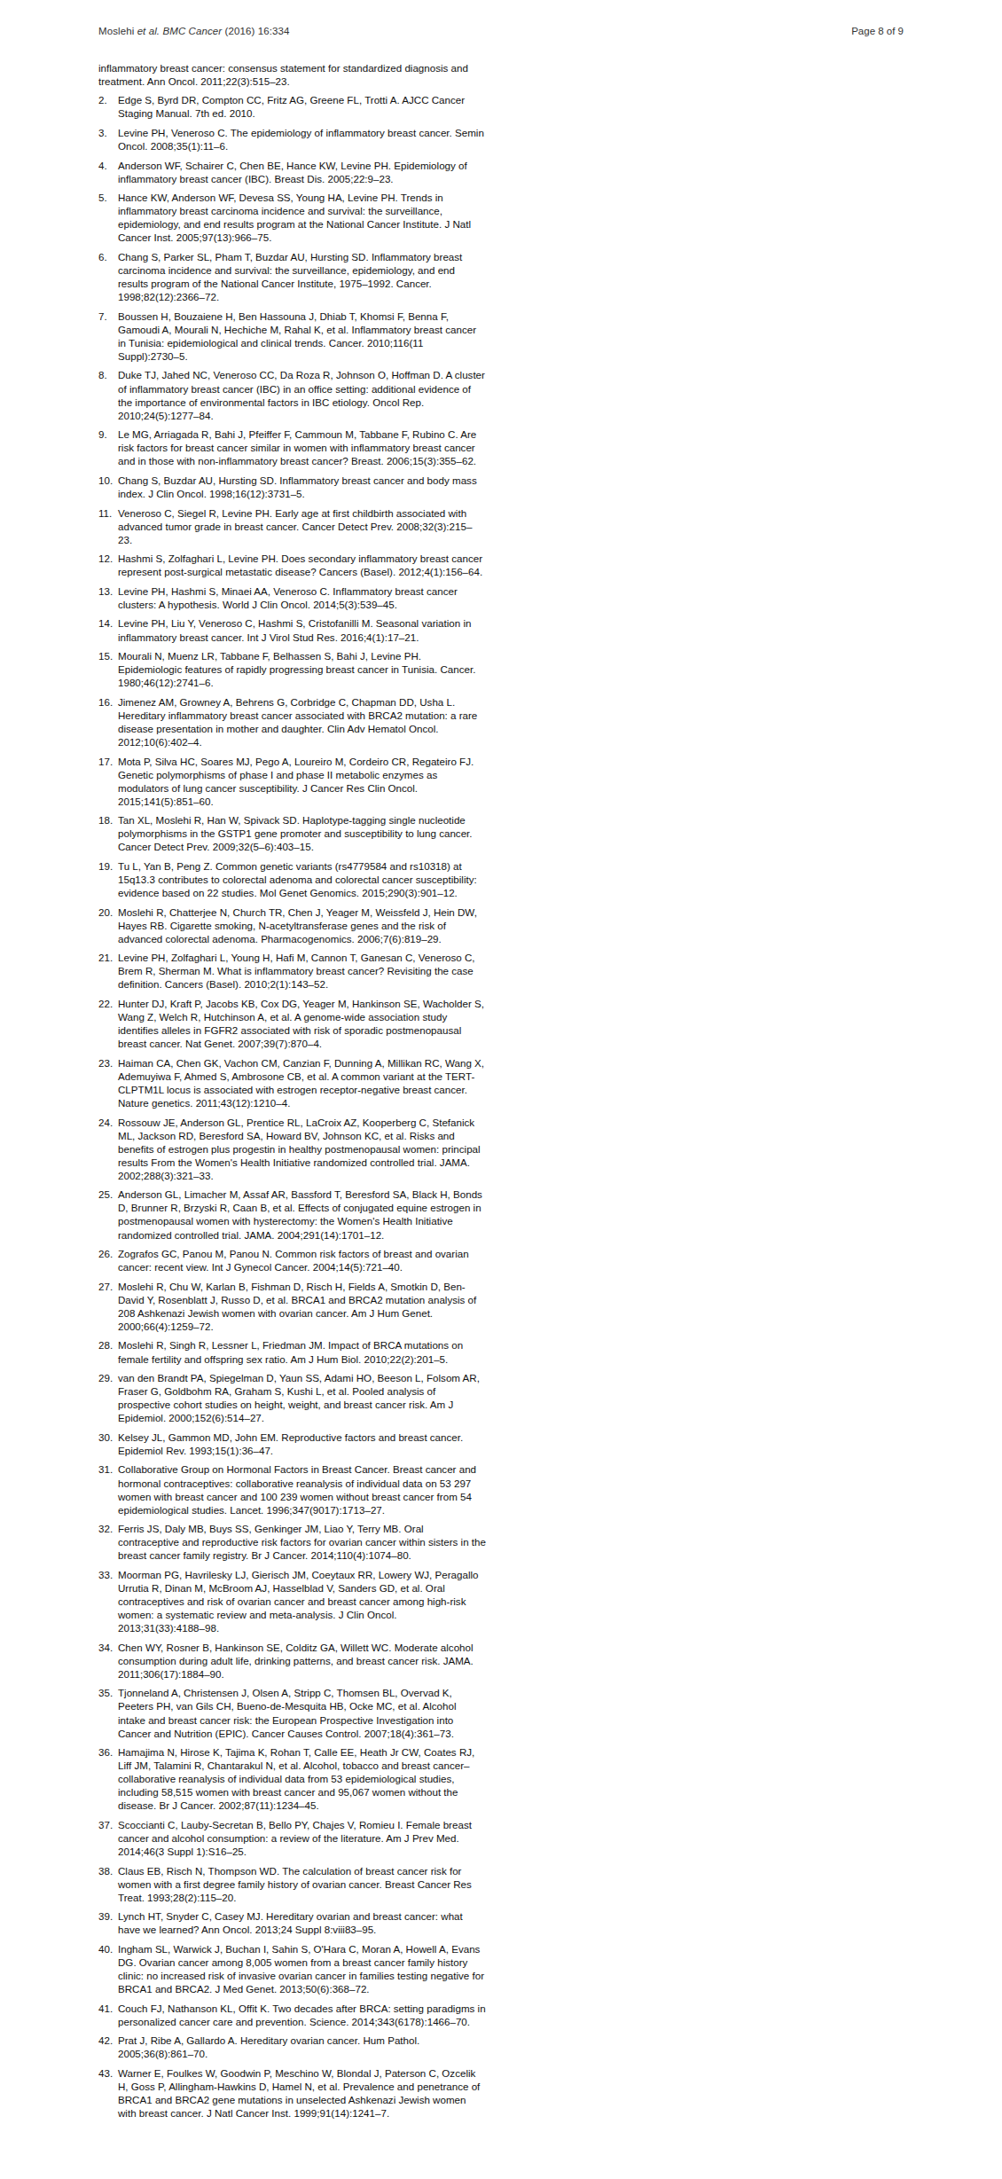Moslehi et al. BMC Cancer (2016) 16:334
Page 8 of 9
inflammatory breast cancer: consensus statement for standardized diagnosis and treatment. Ann Oncol. 2011;22(3):515–23.
Edge S, Byrd DR, Compton CC, Fritz AG, Greene FL, Trotti A. AJCC Cancer Staging Manual. 7th ed. 2010.
Levine PH, Veneroso C. The epidemiology of inflammatory breast cancer. Semin Oncol. 2008;35(1):11–6.
Anderson WF, Schairer C, Chen BE, Hance KW, Levine PH. Epidemiology of inflammatory breast cancer (IBC). Breast Dis. 2005;22:9–23.
Hance KW, Anderson WF, Devesa SS, Young HA, Levine PH. Trends in inflammatory breast carcinoma incidence and survival: the surveillance, epidemiology, and end results program at the National Cancer Institute. J Natl Cancer Inst. 2005;97(13):966–75.
Chang S, Parker SL, Pham T, Buzdar AU, Hursting SD. Inflammatory breast carcinoma incidence and survival: the surveillance, epidemiology, and end results program of the National Cancer Institute, 1975–1992. Cancer. 1998;82(12):2366–72.
Boussen H, Bouzaiene H, Ben Hassouna J, Dhiab T, Khomsi F, Benna F, Gamoudi A, Mourali N, Hechiche M, Rahal K, et al. Inflammatory breast cancer in Tunisia: epidemiological and clinical trends. Cancer. 2010;116(11 Suppl):2730–5.
Duke TJ, Jahed NC, Veneroso CC, Da Roza R, Johnson O, Hoffman D. A cluster of inflammatory breast cancer (IBC) in an office setting: additional evidence of the importance of environmental factors in IBC etiology. Oncol Rep. 2010;24(5):1277–84.
Le MG, Arriagada R, Bahi J, Pfeiffer F, Cammoun M, Tabbane F, Rubino C. Are risk factors for breast cancer similar in women with inflammatory breast cancer and in those with non-inflammatory breast cancer? Breast. 2006;15(3):355–62.
Chang S, Buzdar AU, Hursting SD. Inflammatory breast cancer and body mass index. J Clin Oncol. 1998;16(12):3731–5.
Veneroso C, Siegel R, Levine PH. Early age at first childbirth associated with advanced tumor grade in breast cancer. Cancer Detect Prev. 2008;32(3):215–23.
Hashmi S, Zolfaghari L, Levine PH. Does secondary inflammatory breast cancer represent post-surgical metastatic disease? Cancers (Basel). 2012;4(1):156–64.
Levine PH, Hashmi S, Minaei AA, Veneroso C. Inflammatory breast cancer clusters: A hypothesis. World J Clin Oncol. 2014;5(3):539–45.
Levine PH, Liu Y, Veneroso C, Hashmi S, Cristofanilli M. Seasonal variation in inflammatory breast cancer. Int J Virol Stud Res. 2016;4(1):17–21.
Mourali N, Muenz LR, Tabbane F, Belhassen S, Bahi J, Levine PH. Epidemiologic features of rapidly progressing breast cancer in Tunisia. Cancer. 1980;46(12):2741–6.
Jimenez AM, Growney A, Behrens G, Corbridge C, Chapman DD, Usha L. Hereditary inflammatory breast cancer associated with BRCA2 mutation: a rare disease presentation in mother and daughter. Clin Adv Hematol Oncol. 2012;10(6):402–4.
Mota P, Silva HC, Soares MJ, Pego A, Loureiro M, Cordeiro CR, Regateiro FJ. Genetic polymorphisms of phase I and phase II metabolic enzymes as modulators of lung cancer susceptibility. J Cancer Res Clin Oncol. 2015;141(5):851–60.
Tan XL, Moslehi R, Han W, Spivack SD. Haplotype-tagging single nucleotide polymorphisms in the GSTP1 gene promoter and susceptibility to lung cancer. Cancer Detect Prev. 2009;32(5–6):403–15.
Tu L, Yan B, Peng Z. Common genetic variants (rs4779584 and rs10318) at 15q13.3 contributes to colorectal adenoma and colorectal cancer susceptibility: evidence based on 22 studies. Mol Genet Genomics. 2015;290(3):901–12.
Moslehi R, Chatterjee N, Church TR, Chen J, Yeager M, Weissfeld J, Hein DW, Hayes RB. Cigarette smoking, N-acetyltransferase genes and the risk of advanced colorectal adenoma. Pharmacogenomics. 2006;7(6):819–29.
Levine PH, Zolfaghari L, Young H, Hafi M, Cannon T, Ganesan C, Veneroso C, Brem R, Sherman M. What is inflammatory breast cancer? Revisiting the case definition. Cancers (Basel). 2010;2(1):143–52.
Hunter DJ, Kraft P, Jacobs KB, Cox DG, Yeager M, Hankinson SE, Wacholder S, Wang Z, Welch R, Hutchinson A, et al. A genome-wide association study identifies alleles in FGFR2 associated with risk of sporadic postmenopausal breast cancer. Nat Genet. 2007;39(7):870–4.
Haiman CA, Chen GK, Vachon CM, Canzian F, Dunning A, Millikan RC, Wang X, Ademuyiwa F, Ahmed S, Ambrosone CB, et al. A common variant at the TERT-CLPTM1L locus is associated with estrogen receptor-negative breast cancer. Nature genetics. 2011;43(12):1210–4.
Rossouw JE, Anderson GL, Prentice RL, LaCroix AZ, Kooperberg C, Stefanick ML, Jackson RD, Beresford SA, Howard BV, Johnson KC, et al. Risks and benefits of estrogen plus progestin in healthy postmenopausal women: principal results From the Women's Health Initiative randomized controlled trial. JAMA. 2002;288(3):321–33.
Anderson GL, Limacher M, Assaf AR, Bassford T, Beresford SA, Black H, Bonds D, Brunner R, Brzyski R, Caan B, et al. Effects of conjugated equine estrogen in postmenopausal women with hysterectomy: the Women's Health Initiative randomized controlled trial. JAMA. 2004;291(14):1701–12.
Zografos GC, Panou M, Panou N. Common risk factors of breast and ovarian cancer: recent view. Int J Gynecol Cancer. 2004;14(5):721–40.
Moslehi R, Chu W, Karlan B, Fishman D, Risch H, Fields A, Smotkin D, Ben-David Y, Rosenblatt J, Russo D, et al. BRCA1 and BRCA2 mutation analysis of 208 Ashkenazi Jewish women with ovarian cancer. Am J Hum Genet. 2000;66(4):1259–72.
Moslehi R, Singh R, Lessner L, Friedman JM. Impact of BRCA mutations on female fertility and offspring sex ratio. Am J Hum Biol. 2010;22(2):201–5.
van den Brandt PA, Spiegelman D, Yaun SS, Adami HO, Beeson L, Folsom AR, Fraser G, Goldbohm RA, Graham S, Kushi L, et al. Pooled analysis of prospective cohort studies on height, weight, and breast cancer risk. Am J Epidemiol. 2000;152(6):514–27.
Kelsey JL, Gammon MD, John EM. Reproductive factors and breast cancer. Epidemiol Rev. 1993;15(1):36–47.
Collaborative Group on Hormonal Factors in Breast Cancer. Breast cancer and hormonal contraceptives: collaborative reanalysis of individual data on 53 297 women with breast cancer and 100 239 women without breast cancer from 54 epidemiological studies. Lancet. 1996;347(9017):1713–27.
Ferris JS, Daly MB, Buys SS, Genkinger JM, Liao Y, Terry MB. Oral contraceptive and reproductive risk factors for ovarian cancer within sisters in the breast cancer family registry. Br J Cancer. 2014;110(4):1074–80.
Moorman PG, Havrilesky LJ, Gierisch JM, Coeytaux RR, Lowery WJ, Peragallo Urrutia R, Dinan M, McBroom AJ, Hasselblad V, Sanders GD, et al. Oral contraceptives and risk of ovarian cancer and breast cancer among high-risk women: a systematic review and meta-analysis. J Clin Oncol. 2013;31(33):4188–98.
Chen WY, Rosner B, Hankinson SE, Colditz GA, Willett WC. Moderate alcohol consumption during adult life, drinking patterns, and breast cancer risk. JAMA. 2011;306(17):1884–90.
Tjonneland A, Christensen J, Olsen A, Stripp C, Thomsen BL, Overvad K, Peeters PH, van Gils CH, Bueno-de-Mesquita HB, Ocke MC, et al. Alcohol intake and breast cancer risk: the European Prospective Investigation into Cancer and Nutrition (EPIC). Cancer Causes Control. 2007;18(4):361–73.
Hamajima N, Hirose K, Tajima K, Rohan T, Calle EE, Heath Jr CW, Coates RJ, Liff JM, Talamini R, Chantarakul N, et al. Alcohol, tobacco and breast cancer–collaborative reanalysis of individual data from 53 epidemiological studies, including 58,515 women with breast cancer and 95,067 women without the disease. Br J Cancer. 2002;87(11):1234–45.
Scoccianti C, Lauby-Secretan B, Bello PY, Chajes V, Romieu I. Female breast cancer and alcohol consumption: a review of the literature. Am J Prev Med. 2014;46(3 Suppl 1):S16–25.
Claus EB, Risch N, Thompson WD. The calculation of breast cancer risk for women with a first degree family history of ovarian cancer. Breast Cancer Res Treat. 1993;28(2):115–20.
Lynch HT, Snyder C, Casey MJ. Hereditary ovarian and breast cancer: what have we learned? Ann Oncol. 2013;24 Suppl 8:viii83–95.
Ingham SL, Warwick J, Buchan I, Sahin S, O'Hara C, Moran A, Howell A, Evans DG. Ovarian cancer among 8,005 women from a breast cancer family history clinic: no increased risk of invasive ovarian cancer in families testing negative for BRCA1 and BRCA2. J Med Genet. 2013;50(6):368–72.
Couch FJ, Nathanson KL, Offit K. Two decades after BRCA: setting paradigms in personalized cancer care and prevention. Science. 2014;343(6178):1466–70.
Prat J, Ribe A, Gallardo A. Hereditary ovarian cancer. Hum Pathol. 2005;36(8):861–70.
Warner E, Foulkes W, Goodwin P, Meschino W, Blondal J, Paterson C, Ozcelik H, Goss P, Allingham-Hawkins D, Hamel N, et al. Prevalence and penetrance of BRCA1 and BRCA2 gene mutations in unselected Ashkenazi Jewish women with breast cancer. J Natl Cancer Inst. 1999;91(14):1241–7.